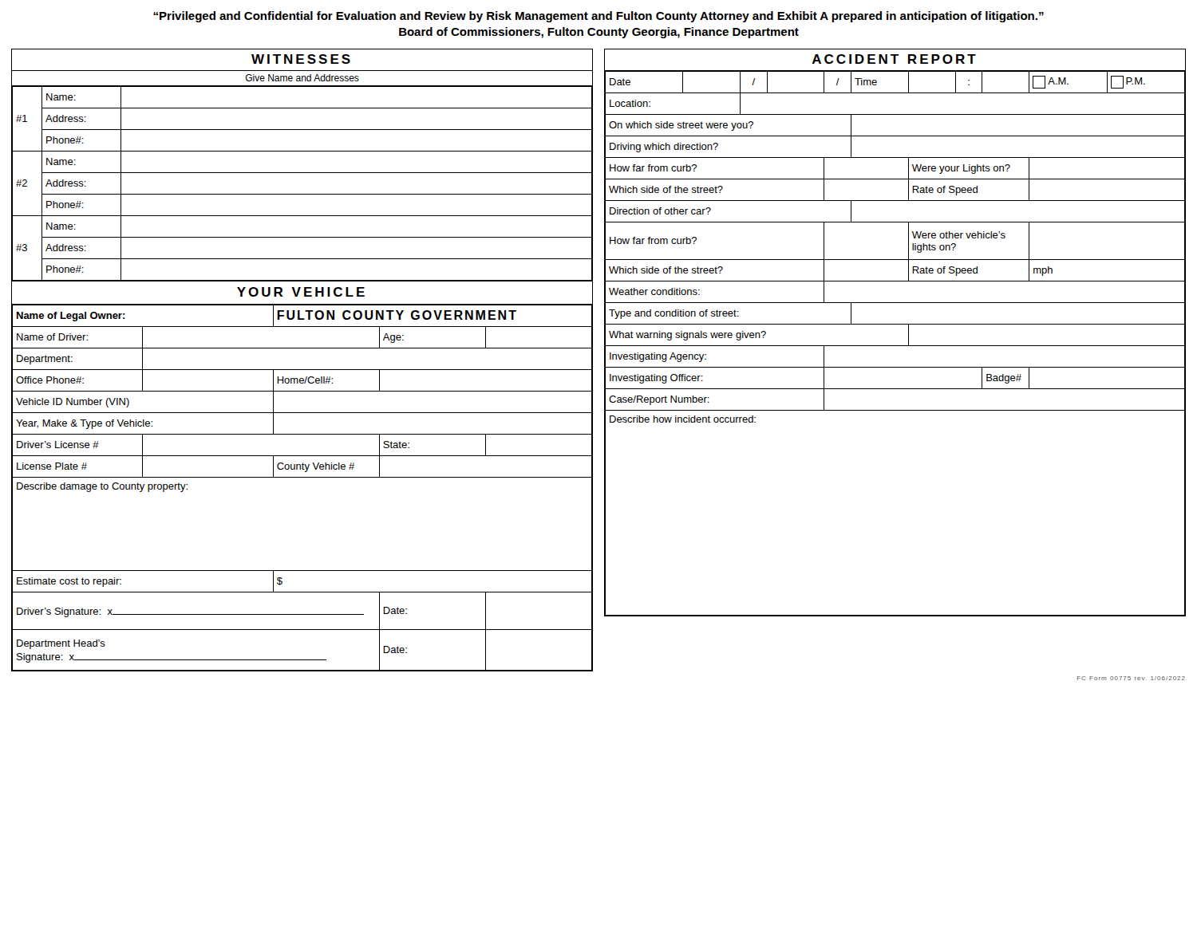“Privileged and Confidential for Evaluation and Review by Risk Management and Fulton County Attorney and Exhibit A prepared in anticipation of litigation.”
Board of Commissioners, Fulton County Georgia, Finance Department
WITNESSES
Give Name and Addresses
| #1 | Name: | |
| Address: | |
| Phone#: | |
| #2 | Name: | |
| Address: | |
| Phone#: | |
| #3 | Name: | |
| Address: | |
| Phone#: | |
YOUR VEHICLE
| Name of Legal Owner: | FULTON COUNTY GOVERNMENT |
| Name of Driver: | | Age: | |
| Department: | |
| Office Phone#: | | Home/Cell#: | |
| Vehicle ID Number (VIN) | |
| Year, Make & Type of Vehicle: | |
| Driver’s License # | | State: | |
| License Plate # | | County Vehicle # | |
| Describe damage to County property: |
| Estimate cost to repair: | $ |
| Driver’s Signature: x | Date: | |
| Department Head’s Signature: x | Date: | |
ACCIDENT REPORT
| Date | | / | | / | Time | | : | | A.M. | P.M. |
| Location: | |
| On which side street were you? | |
| Driving which direction? | |
| How far from curb? | | Were your Lights on? | |
| Which side of the street? | | Rate of Speed | |
| Direction of other car? | |
| How far from curb? | | Were other vehicle’s lights on? | |
| Which side of the street? | | Rate of Speed | mph |
| Weather conditions: | |
| Type and condition of street: | |
| What warning signals were given? | |
| Investigating Agency: | |
| Investigating Officer: | | Badge# | |
| Case/Report Number: | |
| Describe how incident occurred: |
FC Form 00775 rev. 1/06/2022